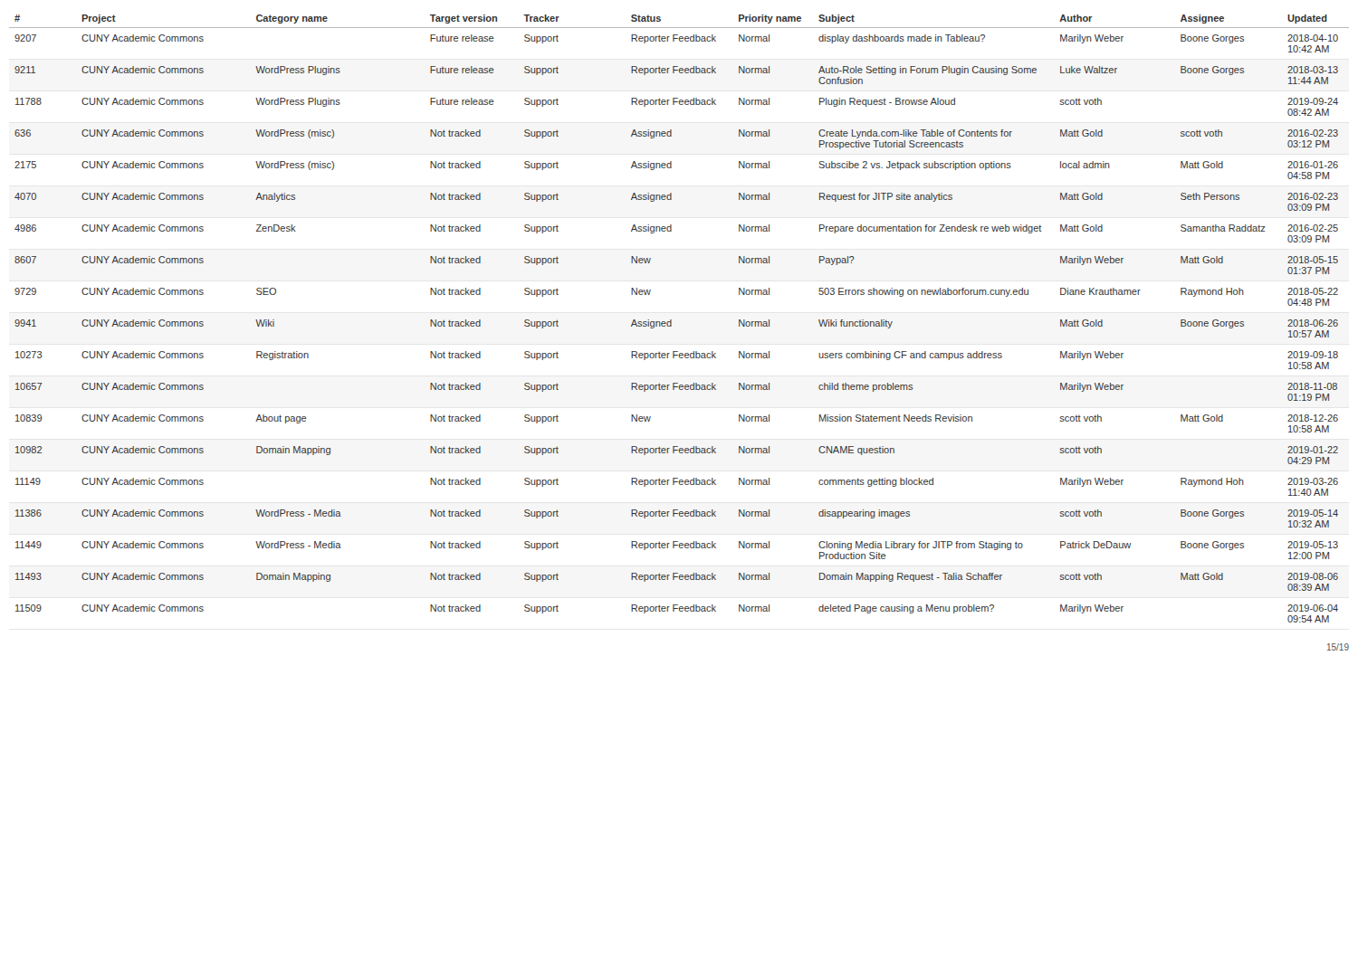| # | Project | Category name | Target version | Tracker | Status | Priority name | Subject | Author | Assignee | Updated |
| --- | --- | --- | --- | --- | --- | --- | --- | --- | --- | --- |
| 9207 | CUNY Academic Commons | | Future release | Support | Reporter Feedback | Normal | display dashboards made in Tableau? | Marilyn Weber | Boone Gorges | 2018-04-10 10:42 AM |
| 9211 | CUNY Academic Commons | WordPress Plugins | Future release | Support | Reporter Feedback | Normal | Auto-Role Setting in Forum Plugin Causing Some Confusion | Luke Waltzer | Boone Gorges | 2018-03-13 11:44 AM |
| 11788 | CUNY Academic Commons | WordPress Plugins | Future release | Support | Reporter Feedback | Normal | Plugin Request - Browse Aloud | scott voth | | 2019-09-24 08:42 AM |
| 636 | CUNY Academic Commons | WordPress (misc) | Not tracked | Support | Assigned | Normal | Create Lynda.com-like Table of Contents for Prospective Tutorial Screencasts | Matt Gold | scott voth | 2016-02-23 03:12 PM |
| 2175 | CUNY Academic Commons | WordPress (misc) | Not tracked | Support | Assigned | Normal | Subscibe 2 vs. Jetpack subscription options | local admin | Matt Gold | 2016-01-26 04:58 PM |
| 4070 | CUNY Academic Commons | Analytics | Not tracked | Support | Assigned | Normal | Request for JITP site analytics | Matt Gold | Seth Persons | 2016-02-23 03:09 PM |
| 4986 | CUNY Academic Commons | ZenDesk | Not tracked | Support | Assigned | Normal | Prepare documentation for Zendesk re web widget | Matt Gold | Samantha Raddatz | 2016-02-25 03:09 PM |
| 8607 | CUNY Academic Commons | | Not tracked | Support | New | Normal | Paypal? | Marilyn Weber | Matt Gold | 2018-05-15 01:37 PM |
| 9729 | CUNY Academic Commons | SEO | Not tracked | Support | New | Normal | 503 Errors showing on newlaborforum.cuny.edu | Diane Krauthamer | Raymond Hoh | 2018-05-22 04:48 PM |
| 9941 | CUNY Academic Commons | Wiki | Not tracked | Support | Assigned | Normal | Wiki functionality | Matt Gold | Boone Gorges | 2018-06-26 10:57 AM |
| 10273 | CUNY Academic Commons | Registration | Not tracked | Support | Reporter Feedback | Normal | users combining CF and campus address | Marilyn Weber | | 2019-09-18 10:58 AM |
| 10657 | CUNY Academic Commons | | Not tracked | Support | Reporter Feedback | Normal | child theme problems | Marilyn Weber | | 2018-11-08 01:19 PM |
| 10839 | CUNY Academic Commons | About page | Not tracked | Support | New | Normal | Mission Statement Needs Revision | scott voth | Matt Gold | 2018-12-26 10:58 AM |
| 10982 | CUNY Academic Commons | Domain Mapping | Not tracked | Support | Reporter Feedback | Normal | CNAME question | scott voth | | 2019-01-22 04:29 PM |
| 11149 | CUNY Academic Commons | | Not tracked | Support | Reporter Feedback | Normal | comments getting blocked | Marilyn Weber | Raymond Hoh | 2019-03-26 11:40 AM |
| 11386 | CUNY Academic Commons | WordPress - Media | Not tracked | Support | Reporter Feedback | Normal | disappearing images | scott voth | Boone Gorges | 2019-05-14 10:32 AM |
| 11449 | CUNY Academic Commons | WordPress - Media | Not tracked | Support | Reporter Feedback | Normal | Cloning Media Library for JITP from Staging to Production Site | Patrick DeDauw | Boone Gorges | 2019-05-13 12:00 PM |
| 11493 | CUNY Academic Commons | Domain Mapping | Not tracked | Support | Reporter Feedback | Normal | Domain Mapping Request - Talia Schaffer | scott voth | Matt Gold | 2019-08-06 08:39 AM |
| 11509 | CUNY Academic Commons | | Not tracked | Support | Reporter Feedback | Normal | deleted Page causing a Menu problem? | Marilyn Weber | | 2019-06-04 09:54 AM |
15/19